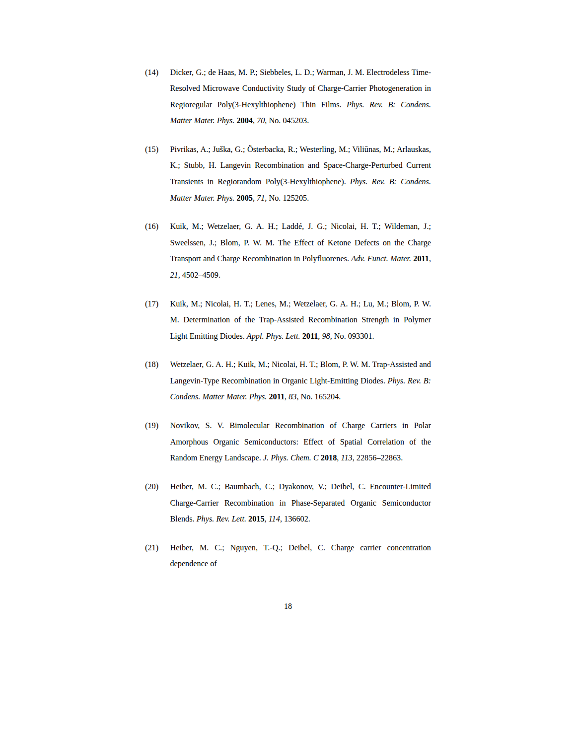(14) Dicker, G.; de Haas, M. P.; Siebbeles, L. D.; Warman, J. M. Electrodeless Time-Resolved Microwave Conductivity Study of Charge-Carrier Photogeneration in Regioregular Poly(3-Hexylthiophene) Thin Films. Phys. Rev. B: Condens. Matter Mater. Phys. 2004, 70, No. 045203.
(15) Pivrikas, A.; Juška, G.; Österbacka, R.; Westerling, M.; Viliūnas, M.; Arlauskas, K.; Stubb, H. Langevin Recombination and Space-Charge-Perturbed Current Transients in Regiorandom Poly(3-Hexylthiophene). Phys. Rev. B: Condens. Matter Mater. Phys. 2005, 71, No. 125205.
(16) Kuik, M.; Wetzelaer, G. A. H.; Laddé, J. G.; Nicolai, H. T.; Wildeman, J.; Sweelssen, J.; Blom, P. W. M. The Effect of Ketone Defects on the Charge Transport and Charge Recombination in Polyfluorenes. Adv. Funct. Mater. 2011, 21, 4502–4509.
(17) Kuik, M.; Nicolai, H. T.; Lenes, M.; Wetzelaer, G. A. H.; Lu, M.; Blom, P. W. M. Determination of the Trap-Assisted Recombination Strength in Polymer Light Emitting Diodes. Appl. Phys. Lett. 2011, 98, No. 093301.
(18) Wetzelaer, G. A. H.; Kuik, M.; Nicolai, H. T.; Blom, P. W. M. Trap-Assisted and Langevin-Type Recombination in Organic Light-Emitting Diodes. Phys. Rev. B: Condens. Matter Mater. Phys. 2011, 83, No. 165204.
(19) Novikov, S. V. Bimolecular Recombination of Charge Carriers in Polar Amorphous Organic Semiconductors: Effect of Spatial Correlation of the Random Energy Landscape. J. Phys. Chem. C 2018, 113, 22856–22863.
(20) Heiber, M. C.; Baumbach, C.; Dyakonov, V.; Deibel, C. Encounter-Limited Charge-Carrier Recombination in Phase-Separated Organic Semiconductor Blends. Phys. Rev. Lett. 2015, 114, 136602.
(21) Heiber, M. C.; Nguyen, T.-Q.; Deibel, C. Charge carrier concentration dependence of
18